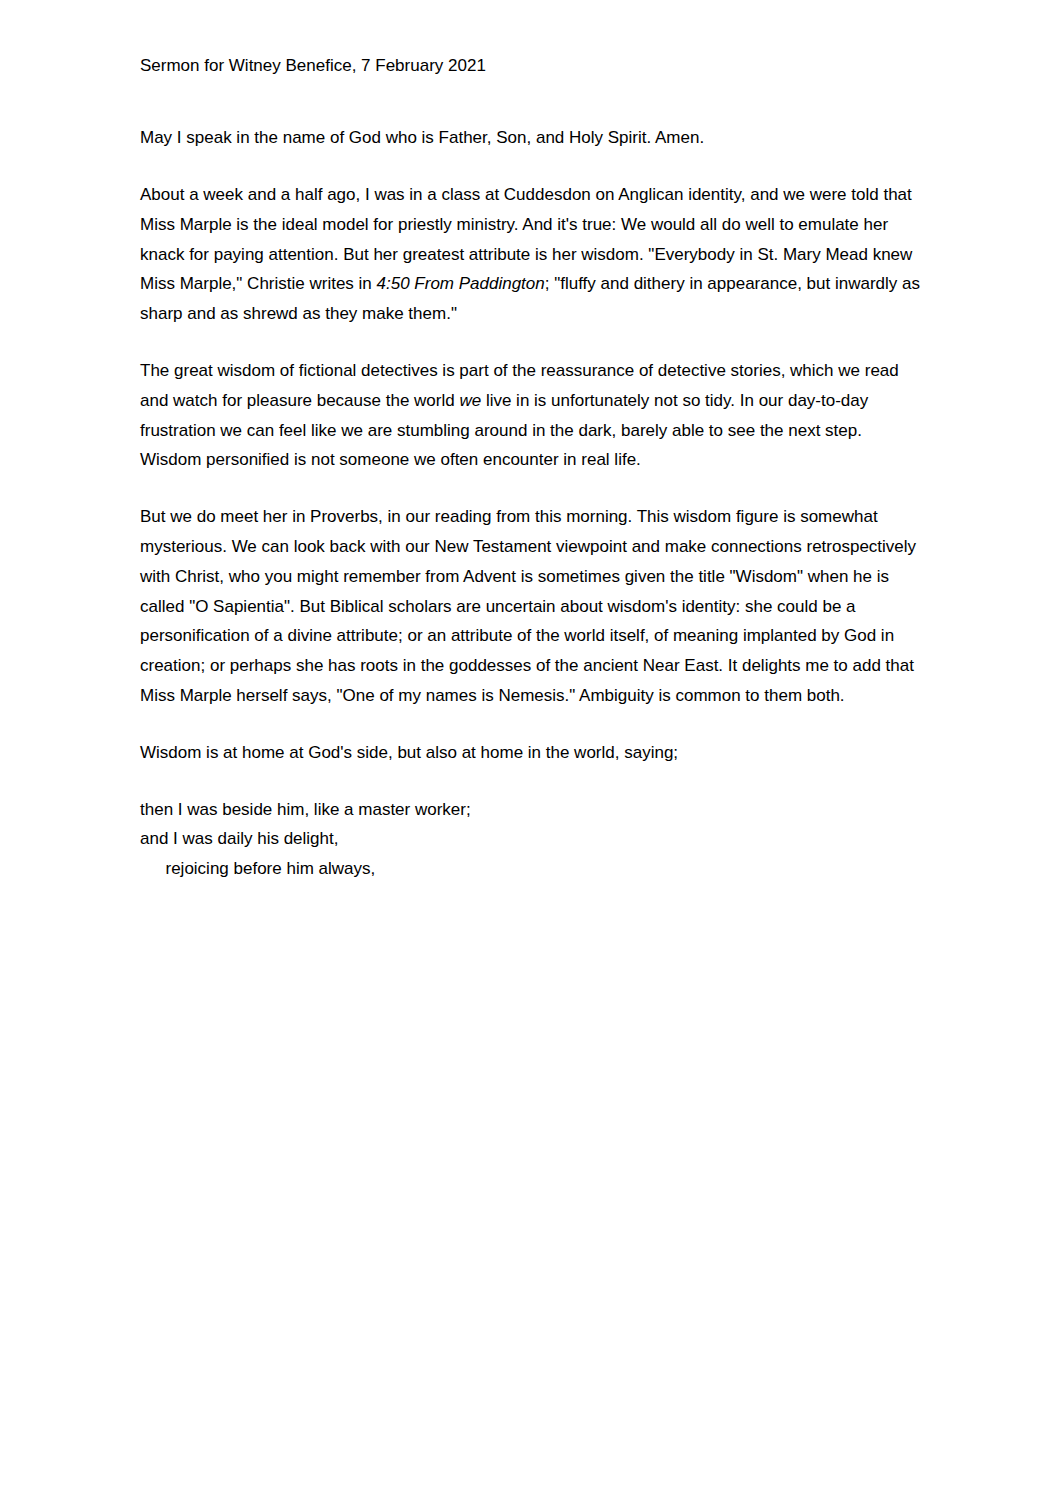Sermon for Witney Benefice, 7 February 2021
May I speak in the name of God who is Father, Son, and Holy Spirit. Amen.
About a week and a half ago, I was in a class at Cuddesdon on Anglican identity, and we were told that Miss Marple is the ideal model for priestly ministry. And it's true: We would all do well to emulate her knack for paying attention. But her greatest attribute is her wisdom. "Everybody in St. Mary Mead knew Miss Marple," Christie writes in 4:50 From Paddington; "fluffy and dithery in appearance, but inwardly as sharp and as shrewd as they make them."
The great wisdom of fictional detectives is part of the reassurance of detective stories, which we read and watch for pleasure because the world we live in is unfortunately not so tidy. In our day-to-day frustration we can feel like we are stumbling around in the dark, barely able to see the next step. Wisdom personified is not someone we often encounter in real life.
But we do meet her in Proverbs, in our reading from this morning. This wisdom figure is somewhat mysterious. We can look back with our New Testament viewpoint and make connections retrospectively with Christ, who you might remember from Advent is sometimes given the title "Wisdom" when he is called "O Sapientia". But Biblical scholars are uncertain about wisdom's identity: she could be a personification of a divine attribute; or an attribute of the world itself, of meaning implanted by God in creation; or perhaps she has roots in the goddesses of the ancient Near East. It delights me to add that Miss Marple herself says, "One of my names is Nemesis." Ambiguity is common to them both.
Wisdom is at home at God's side, but also at home in the world, saying;
then I was beside him, like a master worker;
and I was daily his delight,
rejoicing before him always,